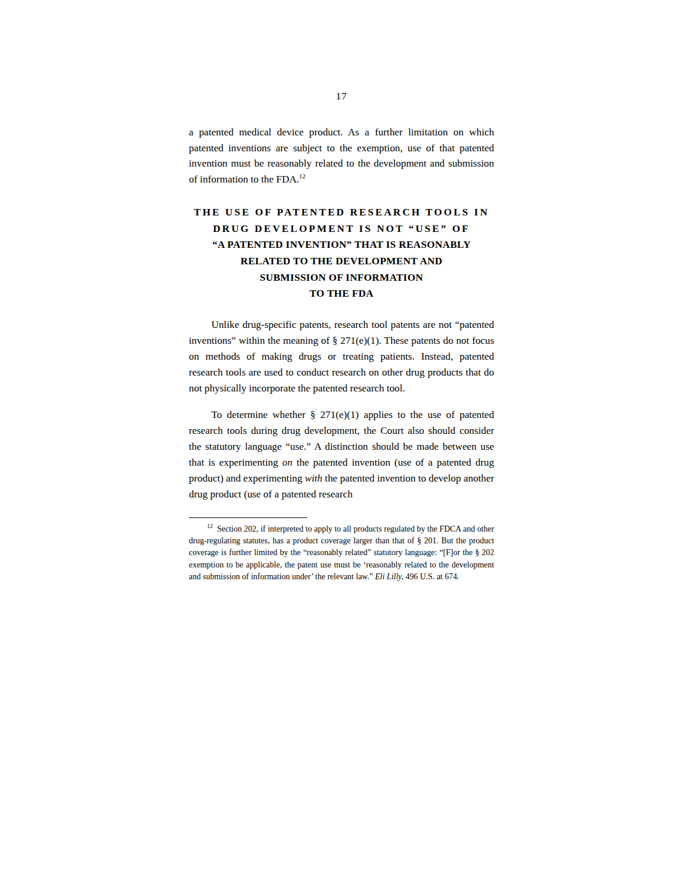17
a patented medical device product. As a further limitation on which patented inventions are subject to the exemption, use of that patented invention must be reasonably related to the development and submission of information to the FDA.12
THE USE OF PATENTED RESEARCH TOOLS IN DRUG DEVELOPMENT IS NOT “USE” OF
“A PATENTED INVENTION” THAT IS REASONABLY
RELATED TO THE DEVELOPMENT AND
SUBMISSION OF INFORMATION
TO THE FDA
Unlike drug-specific patents, research tool patents are not “patented inventions” within the meaning of § 271(e)(1). These patents do not focus on methods of making drugs or treating patients. Instead, patented research tools are used to conduct research on other drug products that do not physically incorporate the patented research tool.
To determine whether § 271(e)(1) applies to the use of patented research tools during drug development, the Court also should consider the statutory language “use.” A distinction should be made between use that is experimenting on the patented invention (use of a patented drug product) and experimenting with the patented invention to develop another drug product (use of a patented research
12 Section 202, if interpreted to apply to all products regulated by the FDCA and other drug-regulating statutes, has a product coverage larger than that of § 201. But the product coverage is further limited by the “reasonably related” statutory language: “[F]or the § 202 exemption to be applicable, the patent use must be ‘reasonably related to the development and submission of information under’ the relevant law.” Eli Lilly, 496 U.S. at 674.